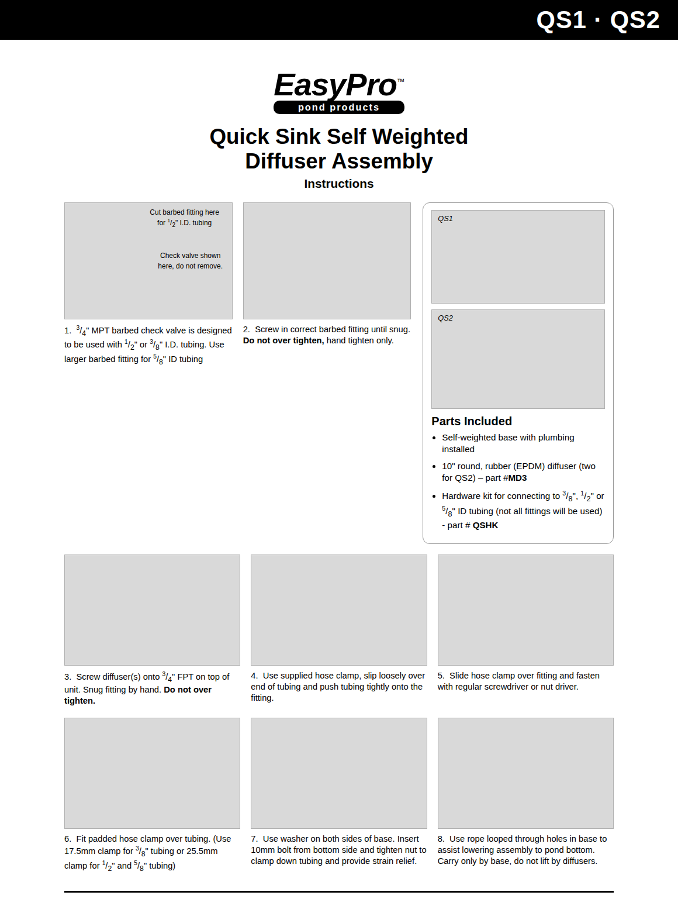QS1 · QS2
EasyPro™ pond products
Quick Sink Self Weighted
Diffuser Assembly
Instructions
Cut barbed fitting here
for 1/2" I.D. tubing
Check valve shown
here, do not remove.
1. 3/4" MPT barbed check valve is designed to be used with 1/2" or 3/8" I.D. tubing. Use larger barbed fitting for 5/8" ID tubing
2. Screw in correct barbed fitting until snug. Do not over tighten, hand tighten only.
QS1
QS2
Parts Included
Self-weighted base with plumbing installed
10" round, rubber (EPDM) diffuser (two for QS2) – part #MD3
Hardware kit for connecting to 3/8", 1/2" or 5/8" ID tubing (not all fittings will be used) - part # QSHK
3. Screw diffuser(s) onto 3/4" FPT on top of unit. Snug fitting by hand. Do not over tighten.
4. Use supplied hose clamp, slip loosely over end of tubing and push tubing tightly onto the fitting.
5. Slide hose clamp over fitting and fasten with regular screwdriver or nut driver.
6. Fit padded hose clamp over tubing. (Use 17.5mm clamp for 3/8" tubing or 25.5mm clamp for 1/2" and 5/8" tubing)
7. Use washer on both sides of base. Insert 10mm bolt from bottom side and tighten nut to clamp down tubing and provide strain relief.
8. Use rope looped through holes in base to assist lowering assembly to pond bottom. Carry only by base, do not lift by diffusers.